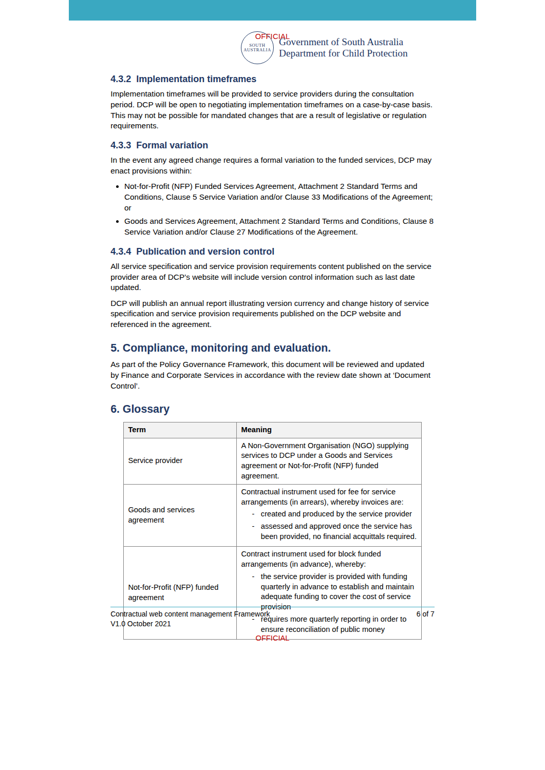OFFICIAL
SOUTH
AUSTRALIA
Government of South Australia
Department for Child Protection
4.3.2 Implementation timeframes
Implementation timeframes will be provided to service providers during the consultation period. DCP will be open to negotiating implementation timeframes on a case-by-case basis. This may not be possible for mandated changes that are a result of legislative or regulation requirements.
4.3.3 Formal variation
In the event any agreed change requires a formal variation to the funded services, DCP may enact provisions within:
Not-for-Profit (NFP) Funded Services Agreement, Attachment 2 Standard Terms and Conditions, Clause 5 Service Variation and/or Clause 33 Modifications of the Agreement; or
Goods and Services Agreement, Attachment 2 Standard Terms and Conditions, Clause 8 Service Variation and/or Clause 27 Modifications of the Agreement.
4.3.4 Publication and version control
All service specification and service provision requirements content published on the service provider area of DCP’s website will include version control information such as last date updated.
DCP will publish an annual report illustrating version currency and change history of service specification and service provision requirements published on the DCP website and referenced in the agreement.
5. Compliance, monitoring and evaluation.
As part of the Policy Governance Framework, this document will be reviewed and updated by Finance and Corporate Services in accordance with the review date shown at ‘Document Control’.
6. Glossary
| Term | Meaning |
| --- | --- |
| Service provider | A Non-Government Organisation (NGO) supplying services to DCP under a Goods and Services agreement or Not-for-Profit (NFP) funded agreement. |
| Goods and services agreement | Contractual instrument used for fee for service arrangements (in arrears), whereby invoices are: created and produced by the service provider assessed and approved once the service has been provided, no financial acquittals required. |
| Not-for-Profit (NFP) funded agreement | Contract instrument used for block funded arrangements (in advance), whereby: the service provider is provided with funding quarterly in advance to establish and maintain adequate funding to cover the cost of service provision requires more quarterly reporting in order to ensure reconciliation of public money |
Contractual web content management Framework
6 of 7
V1.0 October 2021
OFFICIAL